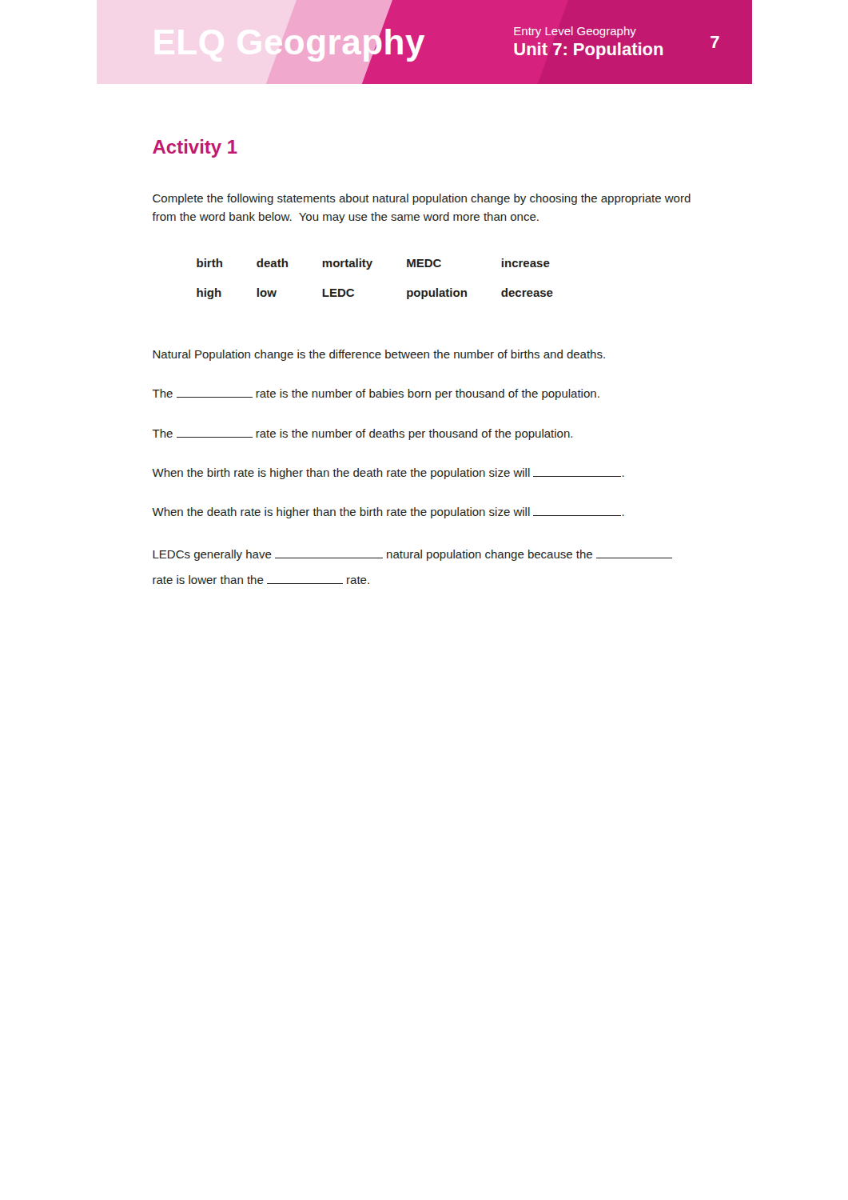ELQ Geography
Entry Level Geography
Unit 7: Population
7
Activity 1
Complete the following statements about natural population change by choosing the appropriate word from the word bank below. You may use the same word more than once.
| birth | death | mortality | MEDC | increase |
| high | low | LEDC | population | decrease |
Natural Population change is the difference between the number of births and deaths.
The rate is the number of babies born per thousand of the population.
The rate is the number of deaths per thousand of the population.
When the birth rate is higher than the death rate the population size will .
When the death rate is higher than the birth rate the population size will .
LEDCs generally have natural population change because the rate is lower than the rate.